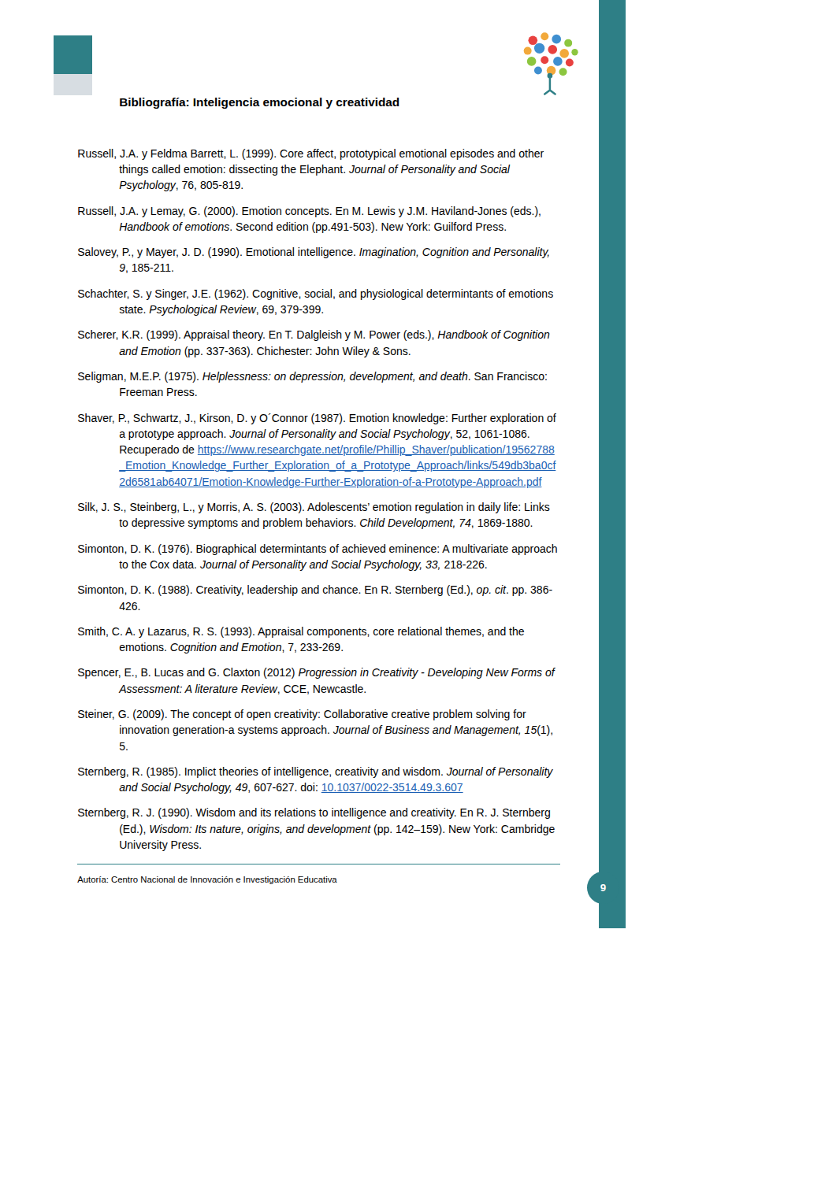Bibliografía: Inteligencia emocional y creatividad
Russell, J.A. y Feldma Barrett, L. (1999). Core affect, prototypical emotional episodes and other things called emotion: dissecting the Elephant. Journal of Personality and Social Psychology, 76, 805-819.
Russell, J.A. y Lemay, G. (2000). Emotion concepts. En M. Lewis y J.M. Haviland-Jones (eds.), Handbook of emotions. Second edition (pp.491-503). New York: Guilford Press.
Salovey, P., y Mayer, J. D. (1990). Emotional intelligence. Imagination, Cognition and Personality, 9, 185-211.
Schachter, S. y Singer, J.E. (1962). Cognitive, social, and physiological determintants of emotions state. Psychological Review, 69, 379-399.
Scherer, K.R. (1999). Appraisal theory. En T. Dalgleish y M. Power (eds.), Handbook of Cognition and Emotion (pp. 337-363). Chichester: John Wiley & Sons.
Seligman, M.E.P. (1975). Helplessness: on depression, development, and death. San Francisco: Freeman Press.
Shaver, P., Schwartz, J., Kirson, D. y O´Connor (1987). Emotion knowledge: Further exploration of a prototype approach. Journal of Personality and Social Psychology, 52, 1061-1086. Recuperado de https://www.researchgate.net/profile/Phillip_Shaver/publication/19562788_Emotion_Knowledge_Further_Exploration_of_a_Prototype_Approach/links/549db3ba0cf2d6581ab64071/Emotion-Knowledge-Further-Exploration-of-a-Prototype-Approach.pdf
Silk, J. S., Steinberg, L., y Morris, A. S. (2003). Adolescents’ emotion regulation in daily life: Links to depressive symptoms and problem behaviors. Child Development, 74, 1869-1880.
Simonton, D. K. (1976). Biographical determintants of achieved eminence: A multivariate approach to the Cox data. Journal of Personality and Social Psychology, 33, 218-226.
Simonton, D. K. (1988). Creativity, leadership and chance. En R. Sternberg (Ed.), op. cit. pp. 386-426.
Smith, C. A. y Lazarus, R. S. (1993). Appraisal components, core relational themes, and the emotions. Cognition and Emotion, 7, 233-269.
Spencer, E., B. Lucas and G. Claxton (2012) Progression in Creativity - Developing New Forms of Assessment: A literature Review, CCE, Newcastle.
Steiner, G. (2009). The concept of open creativity: Collaborative creative problem solving for innovation generation-a systems approach. Journal of Business and Management, 15(1), 5.
Sternberg, R. (1985). Implict theories of intelligence, creativity and wisdom. Journal of Personality and Social Psychology, 49, 607-627. doi: 10.1037/0022-3514.49.3.607
Sternberg, R. J. (1990). Wisdom and its relations to intelligence and creativity. En R. J. Sternberg (Ed.), Wisdom: Its nature, origins, and development (pp. 142–159). New York: Cambridge University Press.
Autoría: Centro Nacional de Innovación e Investigación Educativa
9